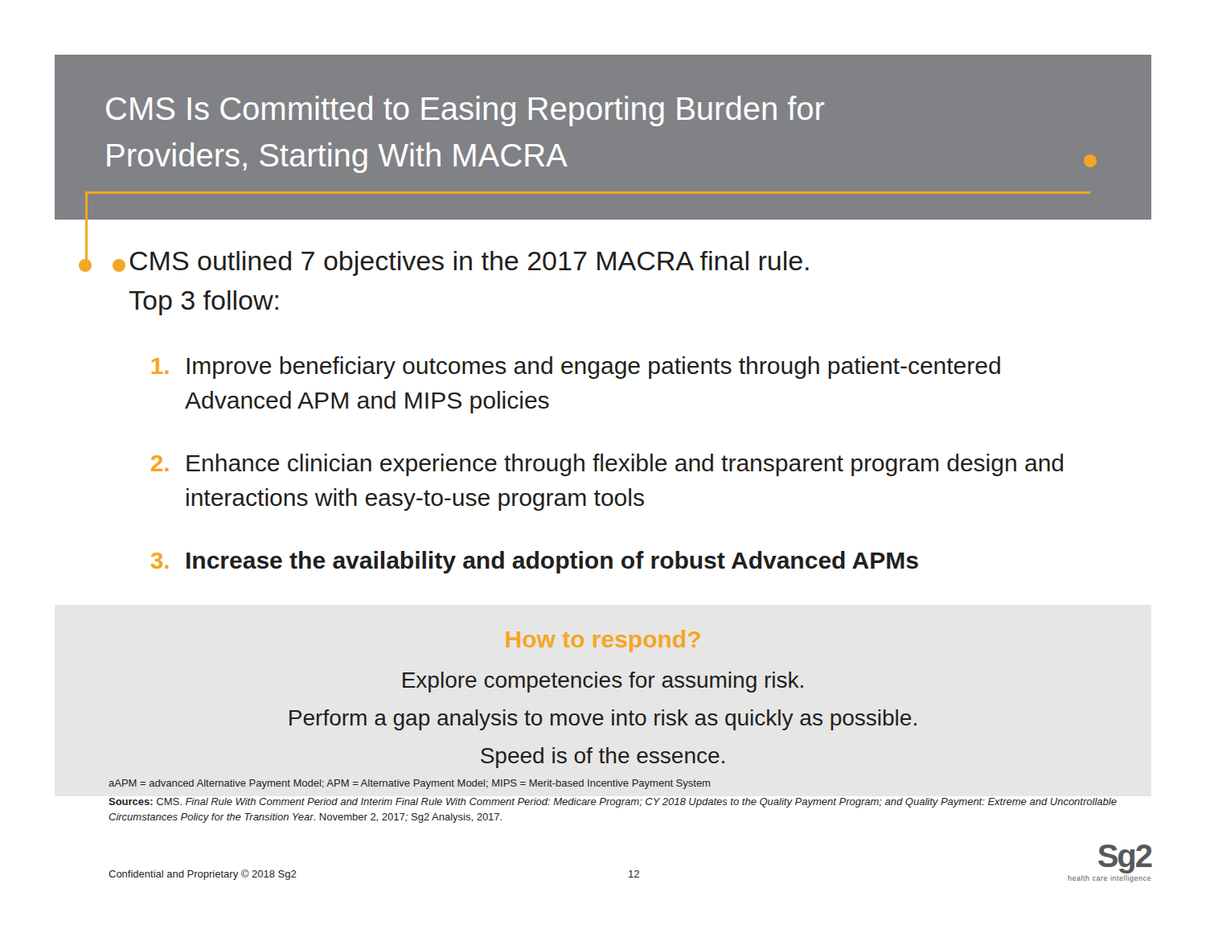CMS Is Committed to Easing Reporting Burden for
Providers, Starting With MACRA
CMS outlined 7 objectives in the 2017 MACRA final rule.
Top 3 follow:
Improve beneficiary outcomes and engage patients through patient-centered Advanced APM and MIPS policies
Enhance clinician experience through flexible and transparent program design and interactions with easy-to-use program tools
Increase the availability and adoption of robust Advanced APMs
How to respond?
Explore competencies for assuming risk.
Perform a gap analysis to move into risk as quickly as possible.
Speed is of the essence.
aAPM = advanced Alternative Payment Model; APM = Alternative Payment Model; MIPS = Merit-based Incentive Payment System
Sources: CMS. Final Rule With Comment Period and Interim Final Rule With Comment Period: Medicare Program; CY 2018 Updates to the Quality Payment Program; and Quality Payment: Extreme and Uncontrollable Circumstances Policy for the Transition Year. November 2, 2017; Sg2 Analysis, 2017.
Confidential and Proprietary © 2018 Sg2 12 Sg2
health care intelligence